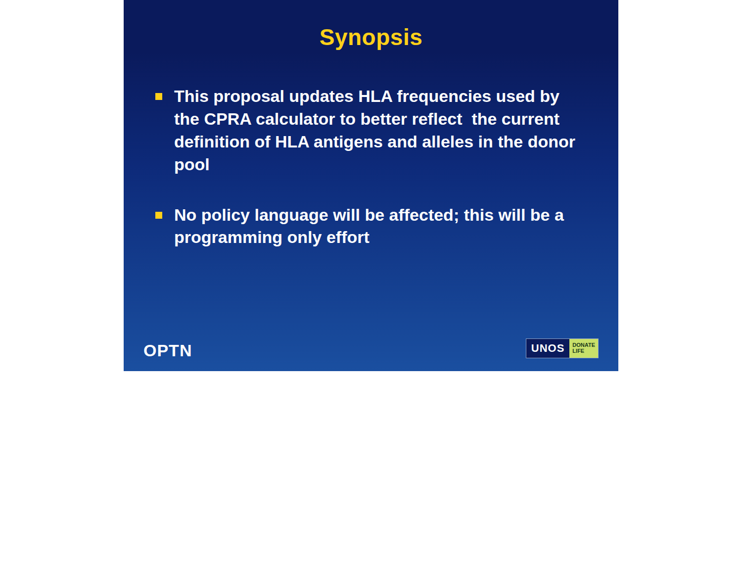Synopsis
This proposal updates HLA frequencies used by the CPRA calculator to better reflect the current definition of HLA antigens and alleles in the donor pool
No policy language will be affected; this will be a programming only effort
OPTN
UNOS
DONATE LIFE